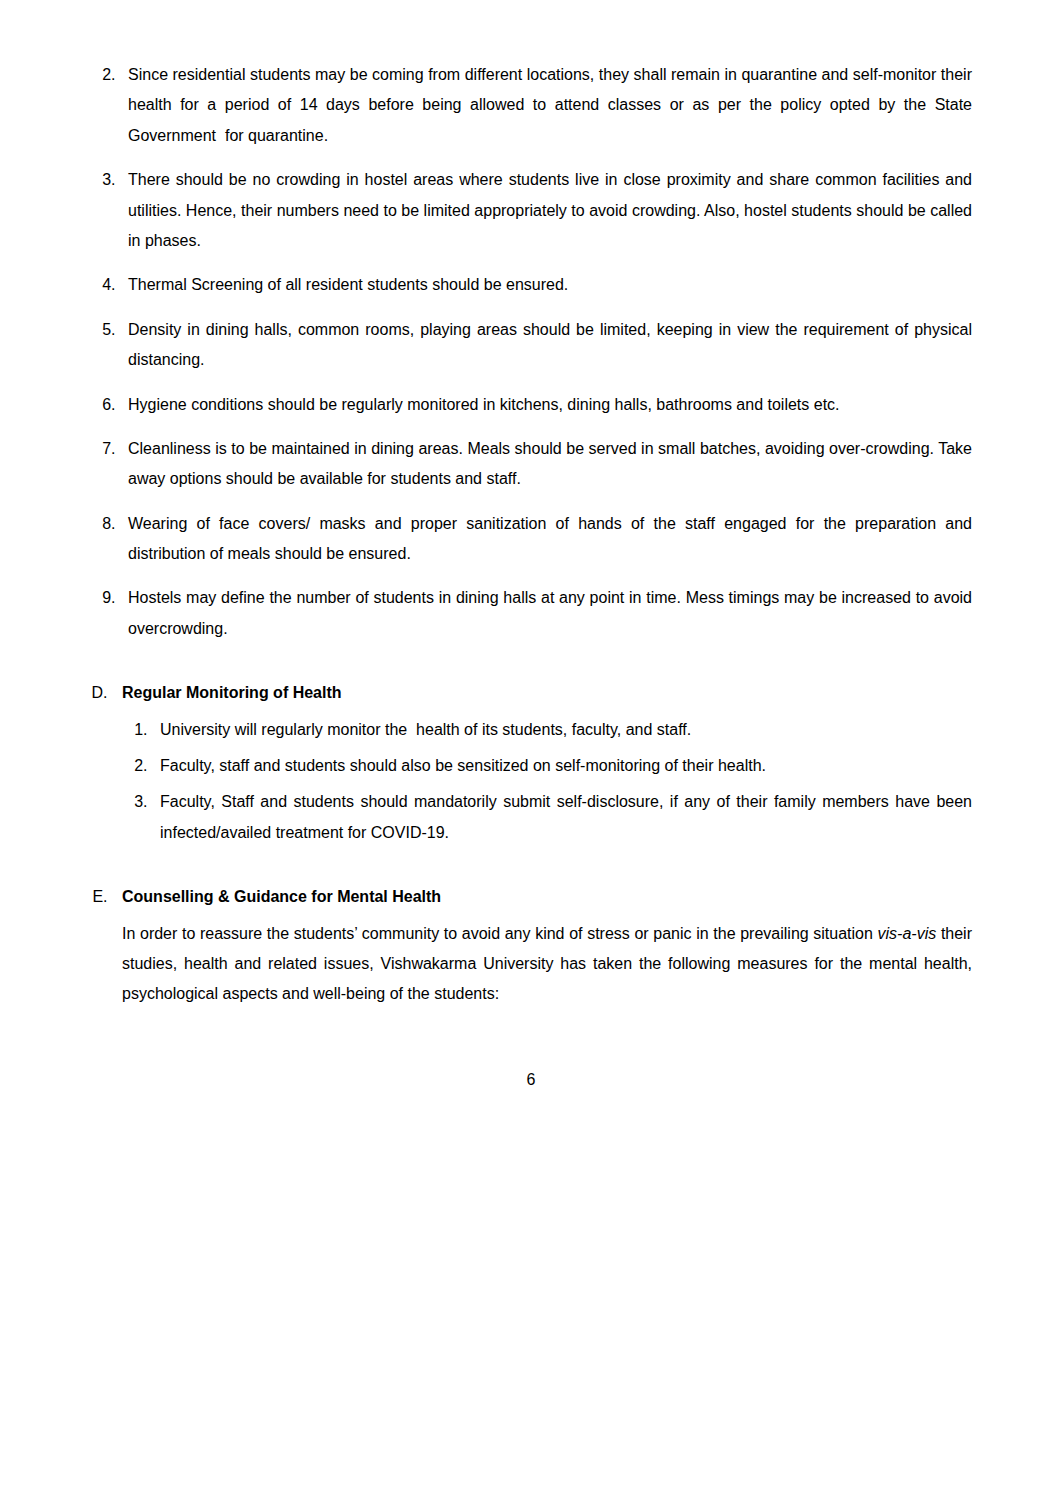Since residential students may be coming from different locations, they shall remain in quarantine and self-monitor their health for a period of 14 days before being allowed to attend classes or as per the policy opted by the State Government for quarantine.
There should be no crowding in hostel areas where students live in close proximity and share common facilities and utilities. Hence, their numbers need to be limited appropriately to avoid crowding. Also, hostel students should be called in phases.
Thermal Screening of all resident students should be ensured.
Density in dining halls, common rooms, playing areas should be limited, keeping in view the requirement of physical distancing.
Hygiene conditions should be regularly monitored in kitchens, dining halls, bathrooms and toilets etc.
Cleanliness is to be maintained in dining areas. Meals should be served in small batches, avoiding over-crowding. Take away options should be available for students and staff.
Wearing of face covers/ masks and proper sanitization of hands of the staff engaged for the preparation and distribution of meals should be ensured.
Hostels may define the number of students in dining halls at any point in time. Mess timings may be increased to avoid overcrowding.
Regular Monitoring of Health
University will regularly monitor the health of its students, faculty, and staff.
Faculty, staff and students should also be sensitized on self-monitoring of their health.
Faculty, Staff and students should mandatorily submit self-disclosure, if any of their family members have been infected/availed treatment for COVID-19.
Counselling & Guidance for Mental Health
In order to reassure the students’ community to avoid any kind of stress or panic in the prevailing situation vis-a-vis their studies, health and related issues, Vishwakarma University has taken the following measures for the mental health, psychological aspects and well-being of the students:
6